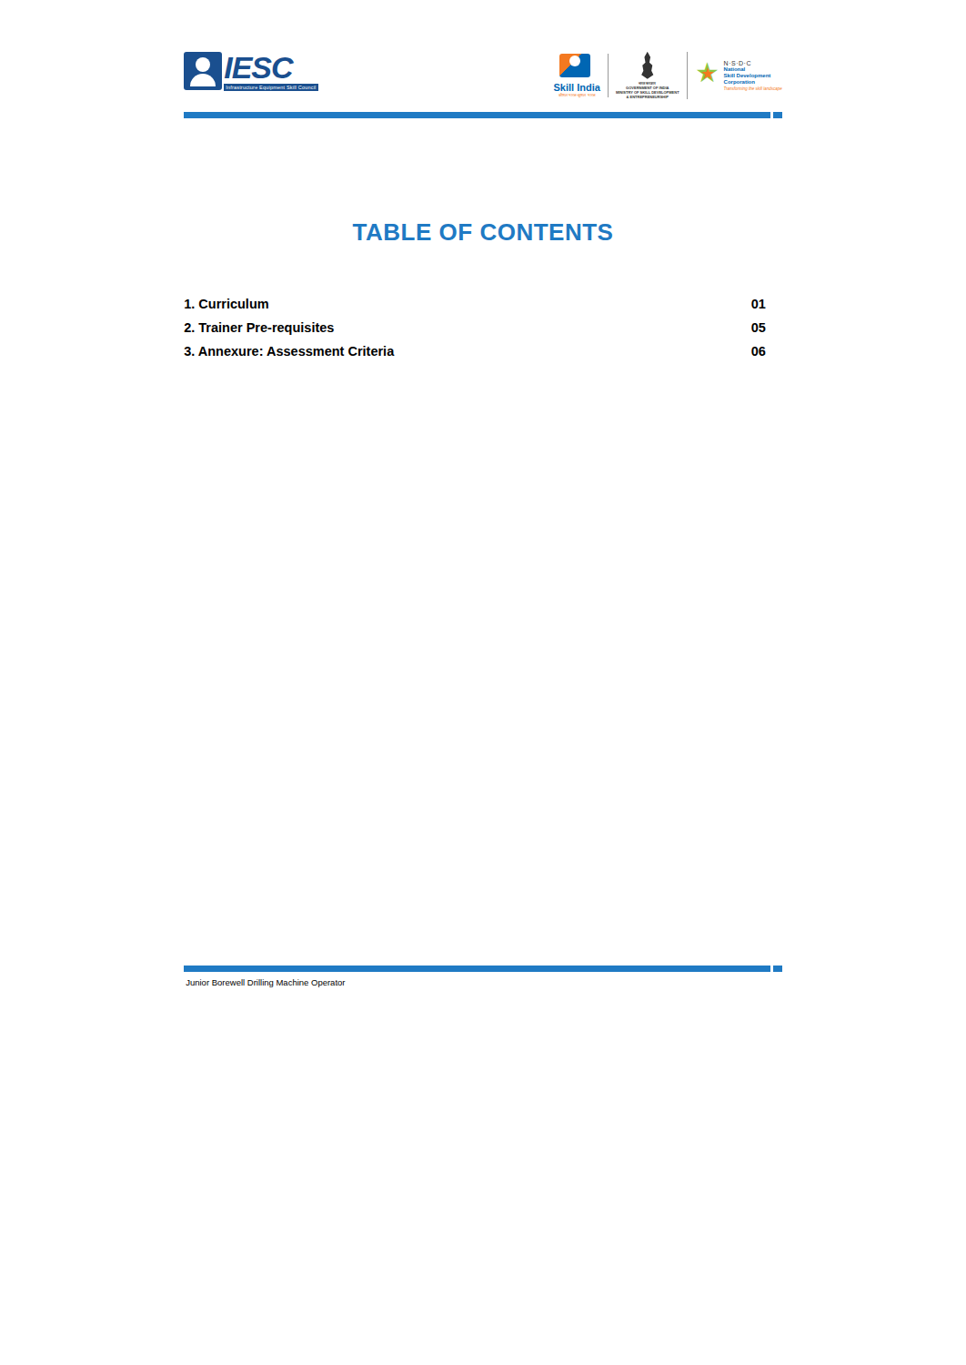IESC
Infrastructure Equipment Skill Council
Skill India
कौशल भारत-कुशल भारत
भारत सरकार
GOVERNMENT OF INDIA
MINISTRY OF SKILL DEVELOPMENT
& ENTREPRENEURSHIP
N·S·D·C
National
Skill Development
Corporation
Transforming the skill landscape
TABLE OF CONTENTS
1. Curriculum 01
2. Trainer Pre-requisites 05
3. Annexure: Assessment Criteria 06
Junior Borewell Drilling Machine Operator